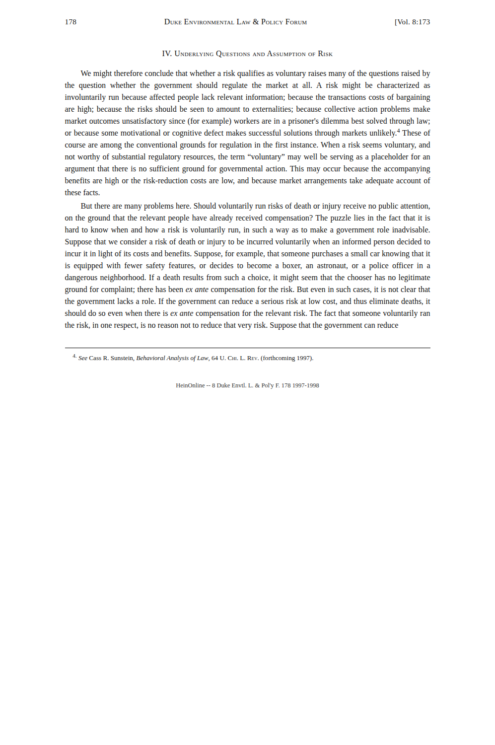178 Duke Environmental Law & Policy Forum [Vol. 8:173
IV. Underlying Questions and Assumption of Risk
We might therefore conclude that whether a risk qualifies as voluntary raises many of the questions raised by the question whether the government should regulate the market at all. A risk might be characterized as involuntarily run because affected people lack relevant information; because the transactions costs of bargaining are high; because the risks should be seen to amount to externalities; because collective action problems make market outcomes unsatisfactory since (for example) workers are in a prisoner's dilemma best solved through law; or because some motivational or cognitive defect makes successful solutions through markets unlikely.4 These of course are among the conventional grounds for regulation in the first instance. When a risk seems voluntary, and not worthy of substantial regulatory resources, the term “voluntary” may well be serving as a placeholder for an argument that there is no sufficient ground for governmental action. This may occur because the accompanying benefits are high or the risk-reduction costs are low, and because market arrangements take adequate account of these facts.
But there are many problems here. Should voluntarily run risks of death or injury receive no public attention, on the ground that the relevant people have already received compensation? The puzzle lies in the fact that it is hard to know when and how a risk is voluntarily run, in such a way as to make a government role inadvisable. Suppose that we consider a risk of death or injury to be incurred voluntarily when an informed person decided to incur it in light of its costs and benefits. Suppose, for example, that someone purchases a small car knowing that it is equipped with fewer safety features, or decides to become a boxer, an astronaut, or a police officer in a dangerous neighborhood. If a death results from such a choice, it might seem that the chooser has no legitimate ground for complaint; there has been ex ante compensation for the risk. But even in such cases, it is not clear that the government lacks a role. If the government can reduce a serious risk at low cost, and thus eliminate deaths, it should do so even when there is ex ante compensation for the relevant risk. The fact that someone voluntarily ran the risk, in one respect, is no reason not to reduce that very risk. Suppose that the government can reduce
4. See Cass R. Sunstein, Behavioral Analysis of Law, 64 U. Chi. L. Rev. (forthcoming 1997).
HeinOnline -- 8 Duke Envtl. L. & Pol'y F. 178 1997-1998